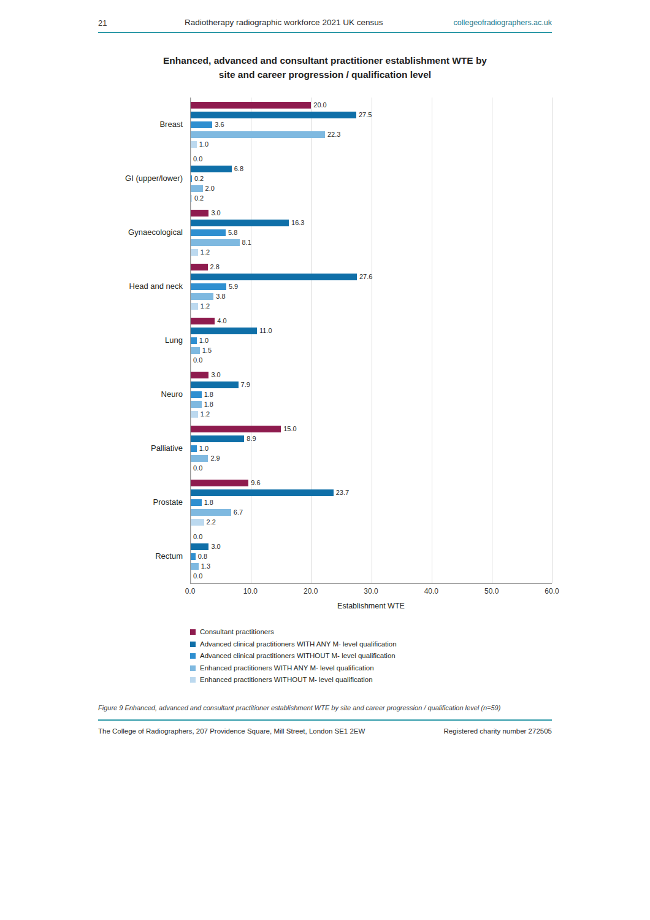21
Radiotherapy radiographic workforce 2021 UK census
collegeofradiographers.ac.uk
Enhanced, advanced and consultant practitioner establishment WTE by
site and career progression / qualification level
Breast
GI (upper/lower)
Gynaecological
Head and neck
Lung
Neuro
Palliative
Prostate
Rectum
20.0
27.5
3.6
22.3
1.0
0.0
6.8
0.2
2.0
0.2
3.0
16.3
5.8
8.1
1.2
2.8
27.6
5.9
3.8
1.2
4.0
11.0
1.0
1.5
0.0
3.0
7.9
1.8
1.8
1.2
15.0
8.9
1.0
2.9
0.0
9.6
23.7
1.8
6.7
2.2
0.0
3.0
0.8
1.3
0.0
0.0 10.0 20.0 30.0 40.0 50.0 60.0
Establishment WTE
Consultant practitioners
Advanced clinical practitioners WITH ANY M- level qualification
Advanced clinical practitioners WITHOUT M- level qualification
Enhanced practitioners WITH ANY M- level qualification
Enhanced practitioners WITHOUT M- level qualification
Figure 9 Enhanced, advanced and consultant practitioner establishment WTE by site and career progression / qualification level (n=59)
The College of Radiographers, 207 Providence Square, Mill Street, London SE1 2EW
Registered charity number 272505